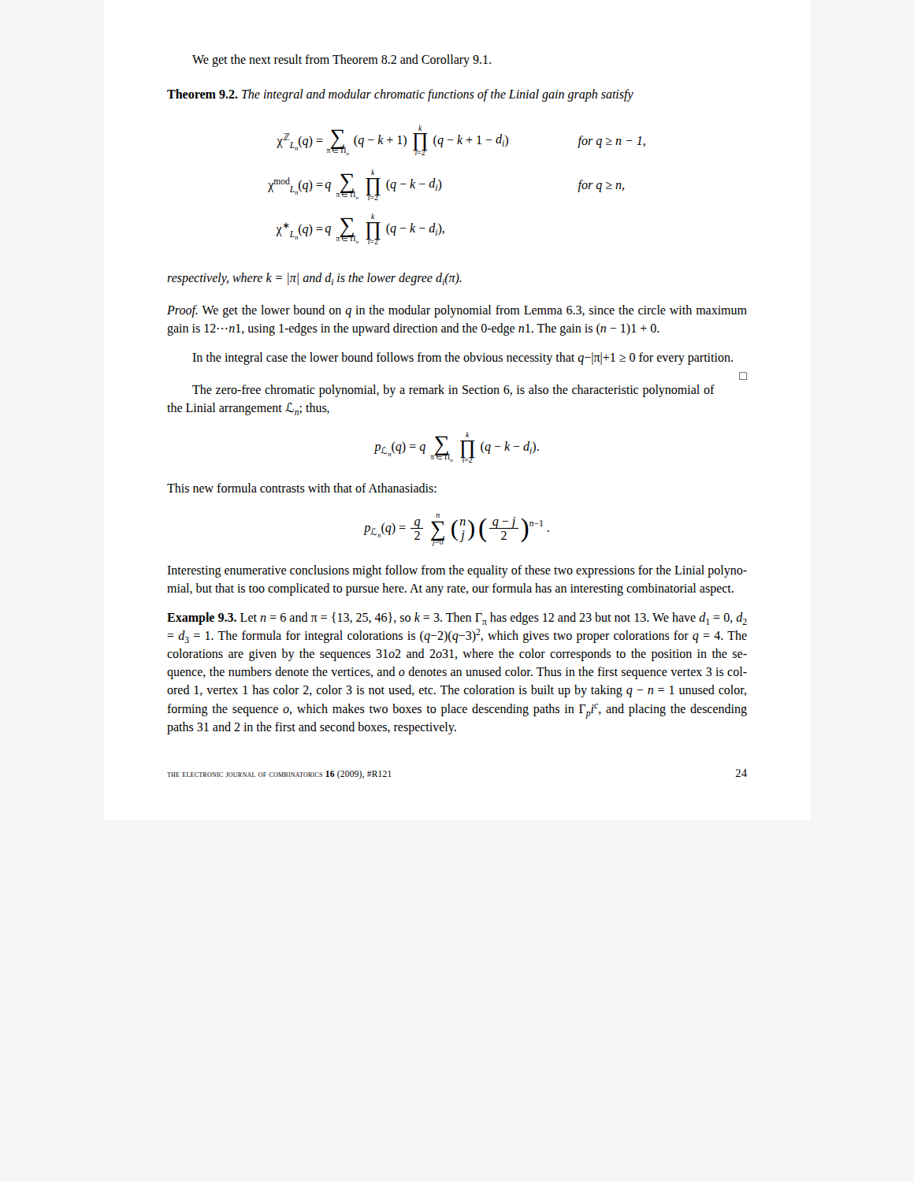We get the next result from Theorem 8.2 and Corollary 9.1.
Theorem 9.2. The integral and modular chromatic functions of the Linial gain graph satisfy
| χ ℤ L n ( q ) = | ∑ π ∈ Π n ( q − k + 1) k ∏ i =2 ( q − k + 1 − d i ) | for q ≥ n − 1, |
| χ mod L n ( q ) = | q ∑ π ∈ Π n k ∏ i =2 ( q − k − d i ) | for q ≥ n , |
| χ ∗ L n ( q ) = | q ∑ π ∈ Π n k ∏ i =2 ( q − k − d i ), | |
respectively, where k = |π| and di is the lower degree di(π).
Proof. We get the lower bound on q in the modular polynomial from Lemma 6.3, since the circle with maximum gain is 12⋯n1, using 1-edges in the upward direction and the 0-edge n1. The gain is (n − 1)1 + 0.
In the integral case the lower bound follows from the obvious necessity that q−|π|+1 ≥ 0 for every partition. □
The zero-free chromatic polynomial, by a remark in Section 6, is also the characteristic polynomial of the Linial arrangement ℒn; thus,
pℒn(q) = q ∑π ∈ Πn k∏i=2 (q − k − di).
This new formula contrasts with that of Athanasiadis:
pℒn(q) = q 2 n∑j=0 (nj) (q − j 2)n−1 .
Interesting enumerative conclusions might follow from the equality of these two expressions for the Linial polynomial, but that is too complicated to pursue here. At any rate, our formula has an interesting combinatorial aspect.
Example 9.3. Let n = 6 and π = {13, 25, 46}, so k = 3. Then Γπ has edges 12 and 23 but not 13. We have d1 = 0, d2 = d3 = 1. The formula for integral colorations is (q−2)(q−3)2, which gives two proper colorations for q = 4. The colorations are given by the sequences 31o2 and 2o31, where the color corresponds to the position in the sequence, the numbers denote the vertices, and o denotes an unused color. Thus in the first sequence vertex 3 is colored 1, vertex 1 has color 2, color 3 is not used, etc. The coloration is built up by taking q − n = 1 unused color, forming the sequence o, which makes two boxes to place descending paths in Γpic, and placing the descending paths 31 and 2 in the first and second boxes, respectively.
the electronic journal of combinatorics 16 (2009), #R121 24